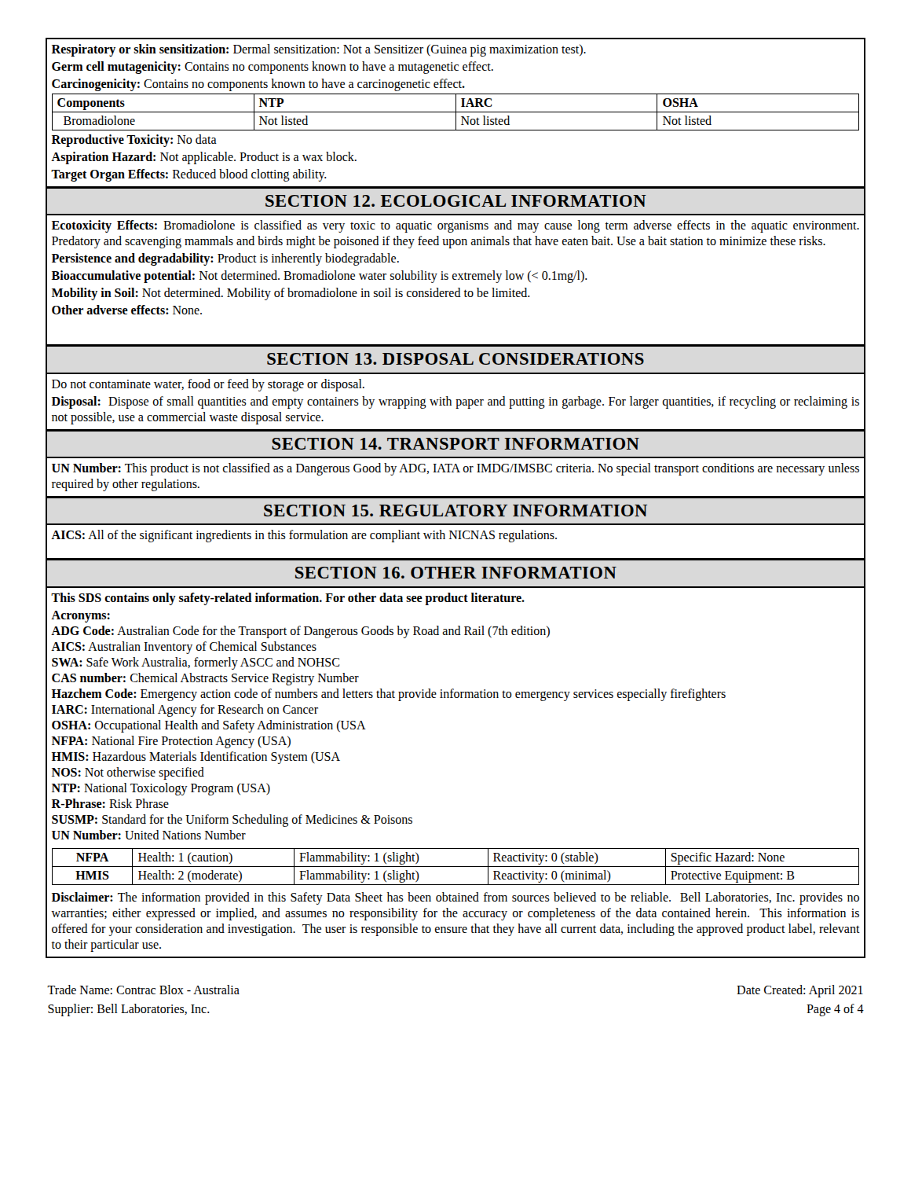Respiratory or skin sensitization: Dermal sensitization: Not a Sensitizer (Guinea pig maximization test).
Germ cell mutagenicity: Contains no components known to have a mutagenetic effect.
Carcinogenicity: Contains no components known to have a carcinogenetic effect.
| Components | NTP | IARC | OSHA |
| --- | --- | --- | --- |
| Bromadiolone | Not listed | Not listed | Not listed |
Reproductive Toxicity: No data
Aspiration Hazard: Not applicable. Product is a wax block.
Target Organ Effects: Reduced blood clotting ability.
SECTION 12. ECOLOGICAL INFORMATION
Ecotoxicity Effects: Bromadiolone is classified as very toxic to aquatic organisms and may cause long term adverse effects in the aquatic environment. Predatory and scavenging mammals and birds might be poisoned if they feed upon animals that have eaten bait. Use a bait station to minimize these risks.
Persistence and degradability: Product is inherently biodegradable.
Bioaccumulative potential: Not determined. Bromadiolone water solubility is extremely low (< 0.1mg/l).
Mobility in Soil: Not determined. Mobility of bromadiolone in soil is considered to be limited.
Other adverse effects: None.
SECTION 13. DISPOSAL CONSIDERATIONS
Do not contaminate water, food or feed by storage or disposal.
Disposal: Dispose of small quantities and empty containers by wrapping with paper and putting in garbage. For larger quantities, if recycling or reclaiming is not possible, use a commercial waste disposal service.
SECTION 14. TRANSPORT INFORMATION
UN Number: This product is not classified as a Dangerous Good by ADG, IATA or IMDG/IMSBC criteria. No special transport conditions are necessary unless required by other regulations.
SECTION 15. REGULATORY INFORMATION
AICS: All of the significant ingredients in this formulation are compliant with NICNAS regulations.
SECTION 16. OTHER INFORMATION
This SDS contains only safety-related information. For other data see product literature.
Acronyms:
ADG Code: Australian Code for the Transport of Dangerous Goods by Road and Rail (7th edition)
AICS: Australian Inventory of Chemical Substances
SWA: Safe Work Australia, formerly ASCC and NOHSC
CAS number: Chemical Abstracts Service Registry Number
Hazchem Code: Emergency action code of numbers and letters that provide information to emergency services especially firefighters
IARC: International Agency for Research on Cancer
OSHA: Occupational Health and Safety Administration (USA
NFPA: National Fire Protection Agency (USA)
HMIS: Hazardous Materials Identification System (USA
NOS: Not otherwise specified
NTP: National Toxicology Program (USA)
R-Phrase: Risk Phrase
SUSMP: Standard for the Uniform Scheduling of Medicines & Poisons
UN Number: United Nations Number
| NFPA | Health: 1 (caution) | Flammability: 1 (slight) | Reactivity: 0 (stable) | Specific Hazard: None |
| HMIS | Health: 2 (moderate) | Flammability: 1 (slight) | Reactivity: 0 (minimal) | Protective Equipment: B |
Disclaimer: The information provided in this Safety Data Sheet has been obtained from sources believed to be reliable. Bell Laboratories, Inc. provides no warranties; either expressed or implied, and assumes no responsibility for the accuracy or completeness of the data contained herein. This information is offered for your consideration and investigation. The user is responsible to ensure that they have all current data, including the approved product label, relevant to their particular use.
| Trade Name: Contrac Blox - Australia | Date Created: April 2021 |
| Supplier: Bell Laboratories, Inc. | Page 4 of 4 |